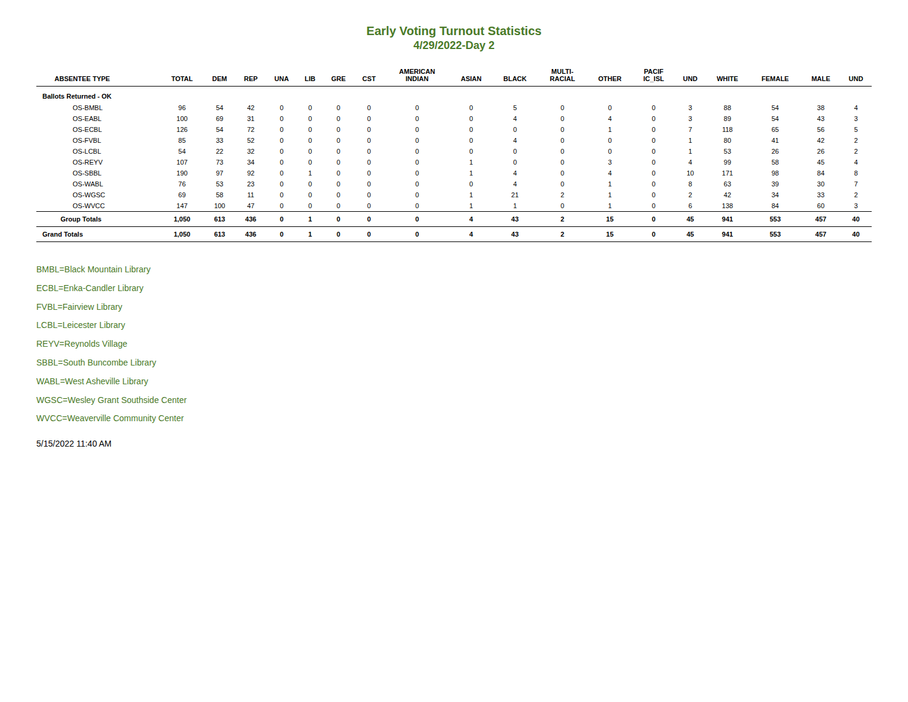Early Voting Turnout Statistics
4/29/2022-Day 2
| ABSENTEE TYPE | TOTAL | DEM | REP | UNA | LIB | GRE | CST | AMERICAN INDIAN | ASIAN | BLACK | MULTI- RACIAL | OTHER | PACIF IC_ISL | UND | WHITE | FEMALE | MALE | UND |
| --- | --- | --- | --- | --- | --- | --- | --- | --- | --- | --- | --- | --- | --- | --- | --- | --- | --- | --- |
| Ballots Returned - OK |
| OS-BMBL | 96 | 54 | 42 | 0 | 0 | 0 | 0 | 0 | 0 | 5 | 0 | 0 | 0 | 3 | 88 | 54 | 38 | 4 |
| OS-EABL | 100 | 69 | 31 | 0 | 0 | 0 | 0 | 0 | 0 | 4 | 0 | 4 | 0 | 3 | 89 | 54 | 43 | 3 |
| OS-ECBL | 126 | 54 | 72 | 0 | 0 | 0 | 0 | 0 | 0 | 0 | 0 | 1 | 0 | 7 | 118 | 65 | 56 | 5 |
| OS-FVBL | 85 | 33 | 52 | 0 | 0 | 0 | 0 | 0 | 0 | 4 | 0 | 0 | 0 | 1 | 80 | 41 | 42 | 2 |
| OS-LCBL | 54 | 22 | 32 | 0 | 0 | 0 | 0 | 0 | 0 | 0 | 0 | 0 | 0 | 1 | 53 | 26 | 26 | 2 |
| OS-REYV | 107 | 73 | 34 | 0 | 0 | 0 | 0 | 0 | 1 | 0 | 0 | 3 | 0 | 4 | 99 | 58 | 45 | 4 |
| OS-SBBL | 190 | 97 | 92 | 0 | 1 | 0 | 0 | 0 | 1 | 4 | 0 | 4 | 0 | 10 | 171 | 98 | 84 | 8 |
| OS-WABL | 76 | 53 | 23 | 0 | 0 | 0 | 0 | 0 | 0 | 4 | 0 | 1 | 0 | 8 | 63 | 39 | 30 | 7 |
| OS-WGSC | 69 | 58 | 11 | 0 | 0 | 0 | 0 | 0 | 1 | 21 | 2 | 1 | 0 | 2 | 42 | 34 | 33 | 2 |
| OS-WVCC | 147 | 100 | 47 | 0 | 0 | 0 | 0 | 0 | 1 | 1 | 0 | 1 | 0 | 6 | 138 | 84 | 60 | 3 |
| Group Totals | 1,050 | 613 | 436 | 0 | 1 | 0 | 0 | 0 | 4 | 43 | 2 | 15 | 0 | 45 | 941 | 553 | 457 | 40 |
| Grand Totals | 1,050 | 613 | 436 | 0 | 1 | 0 | 0 | 0 | 4 | 43 | 2 | 15 | 0 | 45 | 941 | 553 | 457 | 40 |
BMBL=Black Mountain Library
ECBL=Enka-Candler Library
FVBL=Fairview Library
LCBL=Leicester Library
REYV=Reynolds Village
SBBL=South Buncombe Library
WABL=West Asheville Library
WGSC=Wesley Grant Southside Center
WVCC=Weaverville Community Center
5/15/2022 11:40 AM